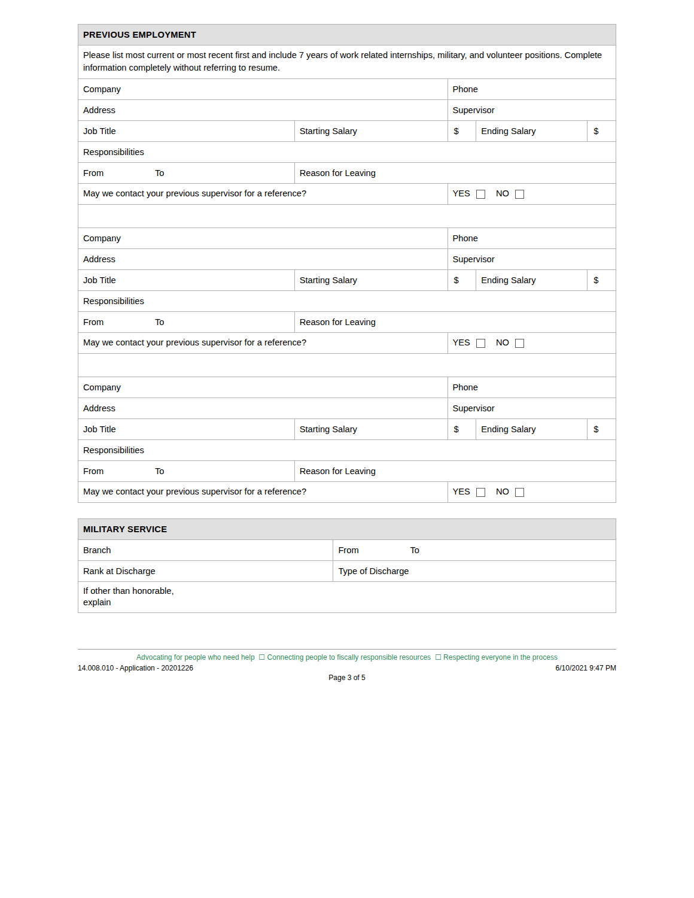| PREVIOUS EMPLOYMENT |
| Please list most current or most recent first and include 7 years of work related internships, military, and volunteer positions. Complete information completely without referring to resume. |
| Company | Phone |
| Address | Supervisor |
| Job Title | Starting Salary | $ | Ending Salary | $ |
| Responsibilities |
| From To | Reason for Leaving |
| May we contact your previous supervisor for a reference? | YES NO |
| Company | Phone |
| Address | Supervisor |
| Job Title | Starting Salary | $ | Ending Salary | $ |
| Responsibilities |
| From To | Reason for Leaving |
| May we contact your previous supervisor for a reference? | YES NO |
| Company | Phone |
| Address | Supervisor |
| Job Title | Starting Salary | $ | Ending Salary | $ |
| Responsibilities |
| From To | Reason for Leaving |
| May we contact your previous supervisor for a reference? | YES NO |
| MILITARY SERVICE |
| Branch | From To |
| Rank at Discharge | Type of Discharge |
| If other than honorable, explain |
Advocating for people who need help ☐ Connecting people to fiscally responsible resources ☐ Respecting everyone in the process
14.008.010 - Application - 20201226
6/10/2021 9:47 PM
Page 3 of 5